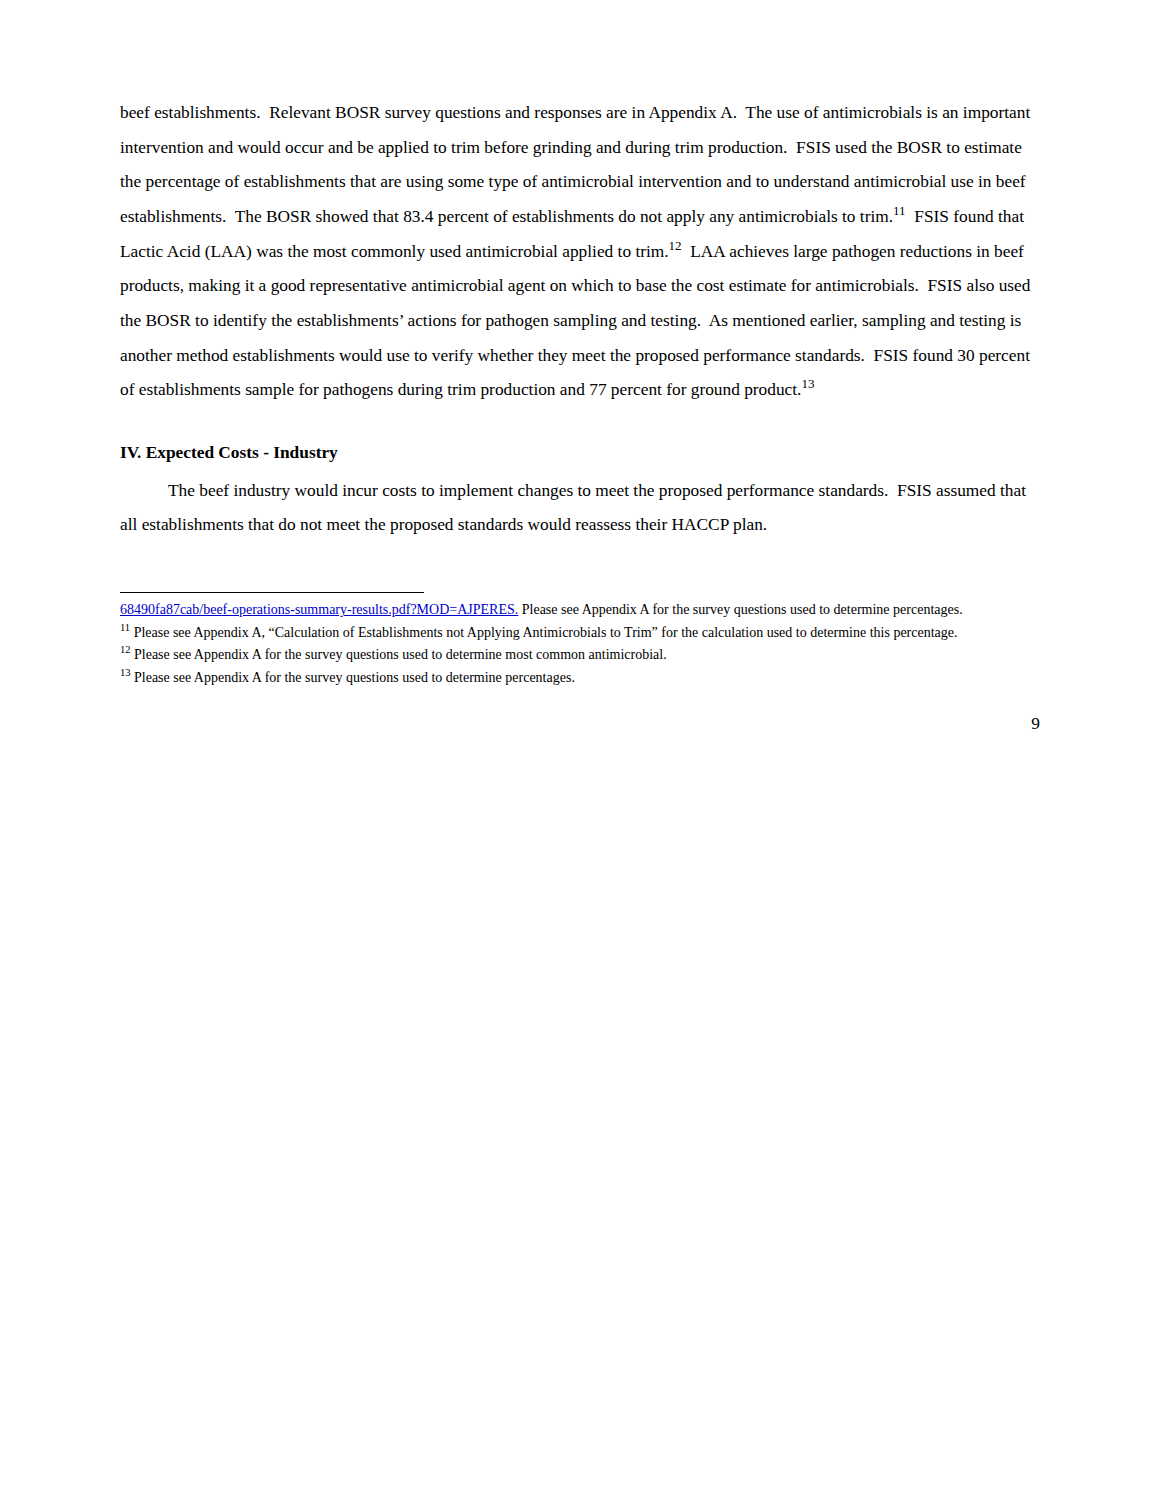beef establishments. Relevant BOSR survey questions and responses are in Appendix A. The use of antimicrobials is an important intervention and would occur and be applied to trim before grinding and during trim production. FSIS used the BOSR to estimate the percentage of establishments that are using some type of antimicrobial intervention and to understand antimicrobial use in beef establishments. The BOSR showed that 83.4 percent of establishments do not apply any antimicrobials to trim.11 FSIS found that Lactic Acid (LAA) was the most commonly used antimicrobial applied to trim.12 LAA achieves large pathogen reductions in beef products, making it a good representative antimicrobial agent on which to base the cost estimate for antimicrobials. FSIS also used the BOSR to identify the establishments’ actions for pathogen sampling and testing. As mentioned earlier, sampling and testing is another method establishments would use to verify whether they meet the proposed performance standards. FSIS found 30 percent of establishments sample for pathogens during trim production and 77 percent for ground product.13
IV. Expected Costs - Industry
The beef industry would incur costs to implement changes to meet the proposed performance standards. FSIS assumed that all establishments that do not meet the proposed standards would reassess their HACCP plan.
68490fa87cab/beef-operations-summary-results.pdf?MOD=AJPERES. Please see Appendix A for the survey questions used to determine percentages.
11 Please see Appendix A, “Calculation of Establishments not Applying Antimicrobials to Trim” for the calculation used to determine this percentage.
12 Please see Appendix A for the survey questions used to determine most common antimicrobial.
13 Please see Appendix A for the survey questions used to determine percentages.
9